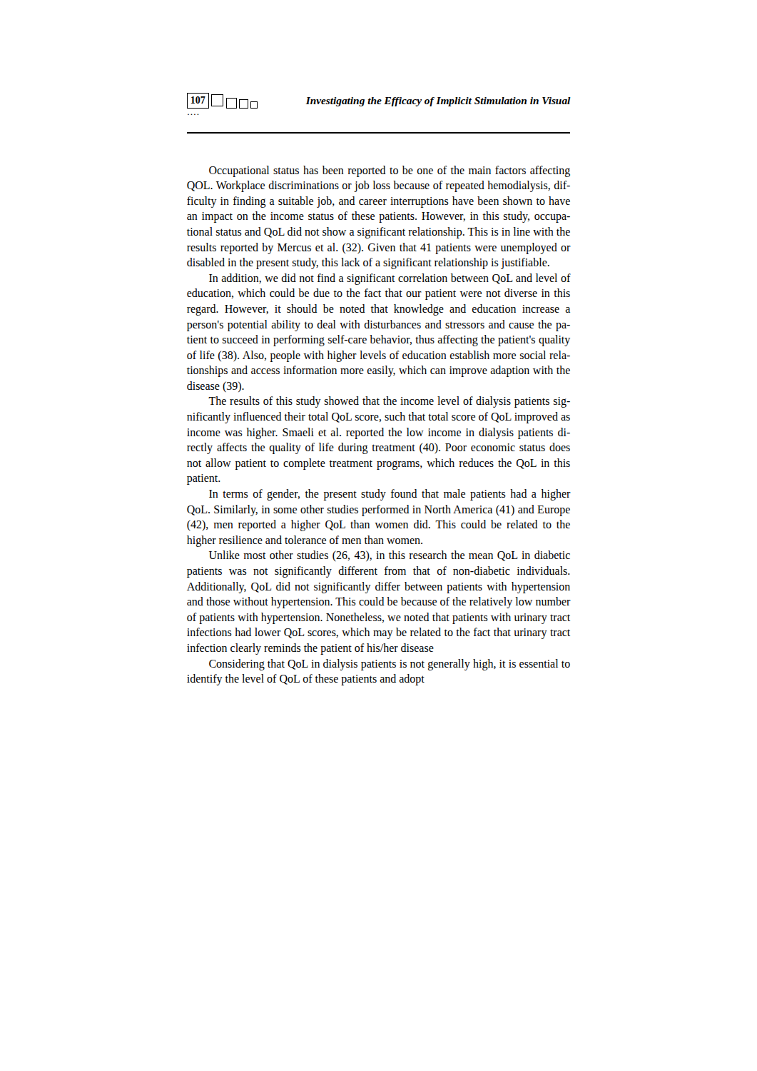107 ….
Investigating the Efficacy of Implicit Stimulation in Visual
Occupational status has been reported to be one of the main factors affecting QOL. Workplace discriminations or job loss because of repeated hemodialysis, difficulty in finding a suitable job, and career interruptions have been shown to have an impact on the income status of these patients. However, in this study, occupational status and QoL did not show a significant relationship. This is in line with the results reported by Mercus et al. (32). Given that 41 patients were unemployed or disabled in the present study, this lack of a significant relationship is justifiable.
In addition, we did not find a significant correlation between QoL and level of education, which could be due to the fact that our patient were not diverse in this regard. However, it should be noted that knowledge and education increase a person's potential ability to deal with disturbances and stressors and cause the patient to succeed in performing self-care behavior, thus affecting the patient's quality of life (38). Also, people with higher levels of education establish more social relationships and access information more easily, which can improve adaption with the disease (39).
The results of this study showed that the income level of dialysis patients significantly influenced their total QoL score, such that total score of QoL improved as income was higher. Smaeli et al. reported the low income in dialysis patients directly affects the quality of life during treatment (40). Poor economic status does not allow patient to complete treatment programs, which reduces the QoL in this patient.
In terms of gender, the present study found that male patients had a higher QoL. Similarly, in some other studies performed in North America (41) and Europe (42), men reported a higher QoL than women did. This could be related to the higher resilience and tolerance of men than women.
Unlike most other studies (26, 43), in this research the mean QoL in diabetic patients was not significantly different from that of non-diabetic individuals. Additionally, QoL did not significantly differ between patients with hypertension and those without hypertension. This could be because of the relatively low number of patients with hypertension. Nonetheless, we noted that patients with urinary tract infections had lower QoL scores, which may be related to the fact that urinary tract infection clearly reminds the patient of his/her disease
Considering that QoL in dialysis patients is not generally high, it is essential to identify the level of QoL of these patients and adopt